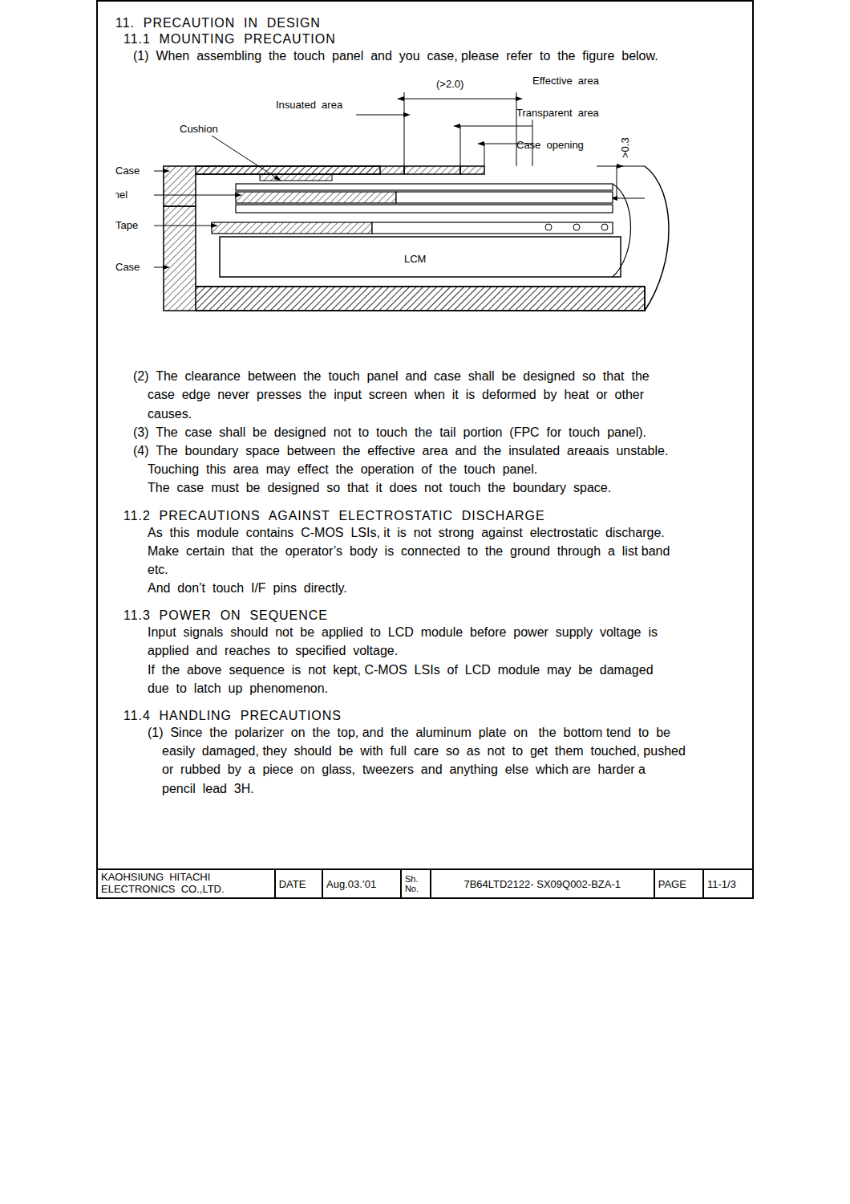11. PRECAUTION IN DESIGN
11.1 MOUNTING PRECAUTION
(1) When assembling the touch panel and you case, please refer to the figure below.
(>2.0) Effective area Insuated area Transparent area Cushion Case opening >0.3 LCM Case Touch Panel Tape Case
(2) The clearance between the touch panel and case shall be designed so that the
case edge never presses the input screen when it is deformed by heat or other
causes.
(3) The case shall be designed not to touch the tail portion (FPC for touch panel).
(4) The boundary space between the effective area and the insulated areaais unstable.
Touching this area may effect the operation of the touch panel.
The case must be designed so that it does not touch the boundary space.
11.2 PRECAUTIONS AGAINST ELECTROSTATIC DISCHARGE
As this module contains C-MOS LSIs, it is not strong against electrostatic discharge.
Make certain that the operator’s body is connected to the ground through a list band
etc.
And don’t touch I/F pins directly.
11.3 POWER ON SEQUENCE
Input signals should not be applied to LCD module before power supply voltage is
applied and reaches to specified voltage.
If the above sequence is not kept, C-MOS LSIs of LCD module may be damaged
due to latch up phenomenon.
11.4 HANDLING PRECAUTIONS
(1) Since the polarizer on the top, and the aluminum plate on the bottom tend to be
easily damaged, they should be with full care so as not to get them touched, pushed
or rubbed by a piece on glass, tweezers and anything else which are harder a
pencil lead 3H.
| KAOHSIUNG HITACHI ELECTRONICS CO.,LTD. | DATE | Aug.03.’01 | Sh. No. | 7B64LTD2122- SX09Q002-BZA-1 | PAGE | 11-1/3 |